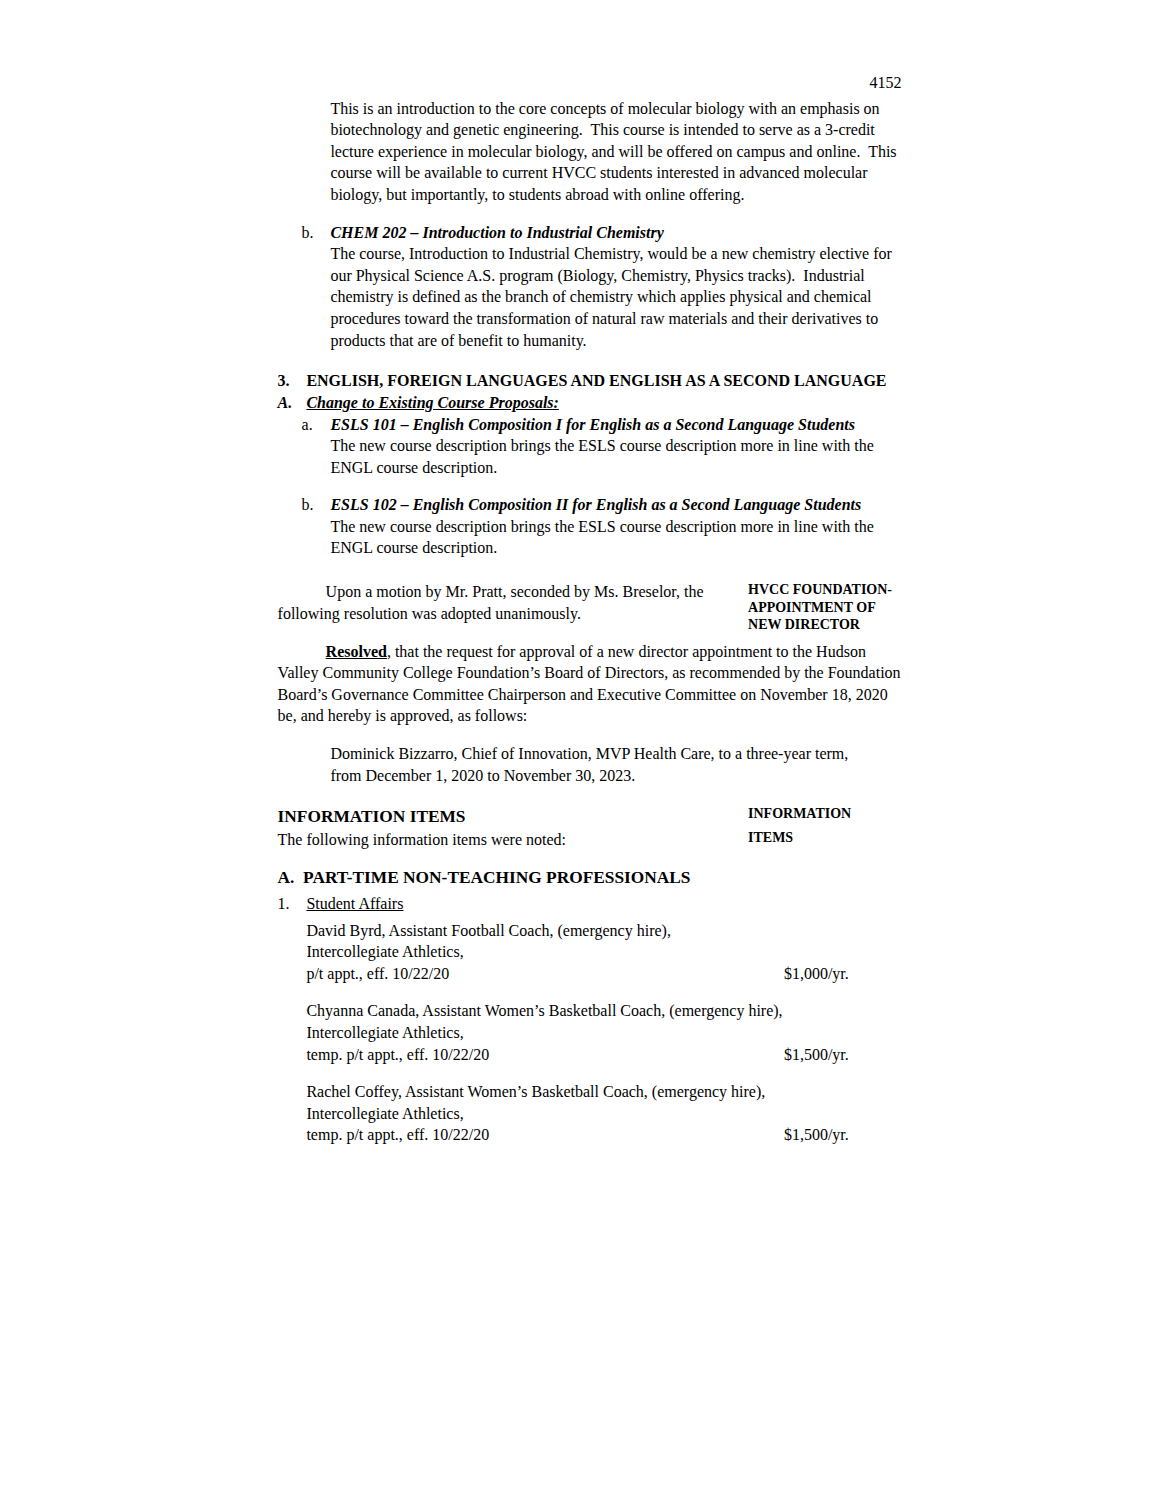4152
This is an introduction to the core concepts of molecular biology with an emphasis on biotechnology and genetic engineering. This course is intended to serve as a 3-credit lecture experience in molecular biology, and will be offered on campus and online. This course will be available to current HVCC students interested in advanced molecular biology, but importantly, to students abroad with online offering.
b.
CHEM 202 – Introduction to Industrial Chemistry
The course, Introduction to Industrial Chemistry, would be a new chemistry elective for our Physical Science A.S. program (Biology, Chemistry, Physics tracks). Industrial chemistry is defined as the branch of chemistry which applies physical and chemical procedures toward the transformation of natural raw materials and their derivatives to products that are of benefit to humanity.
3.
ENGLISH, FOREIGN LANGUAGES AND ENGLISH AS A SECOND LANGUAGE
A.
Change to Existing Course Proposals:
a.
ESLS 101 – English Composition I for English as a Second Language Students
The new course description brings the ESLS course description more in line with the ENGL course description.
b.
ESLS 102 – English Composition II for English as a Second Language Students
The new course description brings the ESLS course description more in line with the ENGL course description.
HVCC FOUNDATION-
APPOINTMENT OF
NEW DIRECTOR
Upon a motion by Mr. Pratt, seconded by Ms. Breselor, the following resolution was adopted unanimously.
Resolved, that the request for approval of a new director appointment to the Hudson Valley Community College Foundation’s Board of Directors, as recommended by the Foundation Board’s Governance Committee Chairperson and Executive Committee on November 18, 2020 be, and hereby is approved, as follows:
Dominick Bizzarro, Chief of Innovation, MVP Health Care, to a three-year term,
from December 1, 2020 to November 30, 2023.
INFORMATION ITEMS INFORMATION
The following information items were noted: ITEMS
A. PART-TIME NON-TEACHING PROFESSIONALS
1. Student Affairs
David Byrd, Assistant Football Coach, (emergency hire),
Intercollegiate Athletics,
p/t appt., eff. 10/22/20 $1,000/yr.
Chyanna Canada, Assistant Women’s Basketball Coach, (emergency hire),
Intercollegiate Athletics,
temp. p/t appt., eff. 10/22/20 $1,500/yr.
Rachel Coffey, Assistant Women’s Basketball Coach, (emergency hire),
Intercollegiate Athletics,
temp. p/t appt., eff. 10/22/20 $1,500/yr.